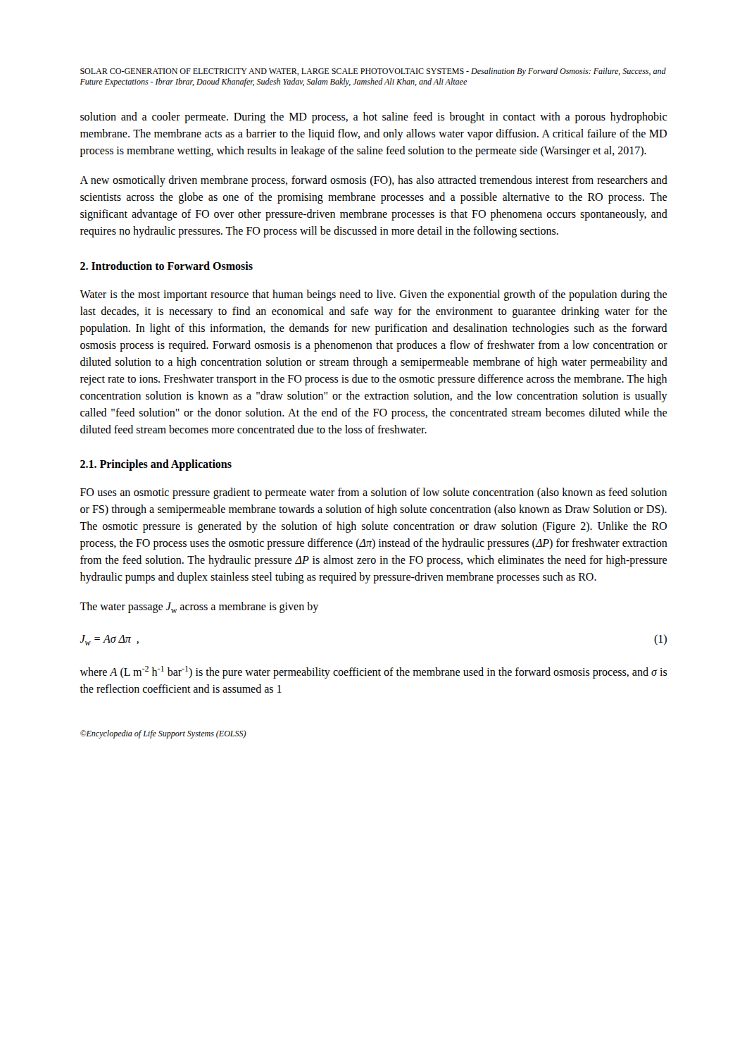SOLAR CO-GENERATION OF ELECTRICITY AND WATER, LARGE SCALE PHOTOVOLTAIC SYSTEMS - Desalination By Forward Osmosis: Failure, Success, and Future Expectations - Ibrar Ibrar, Daoud Khanafer, Sudesh Yadav, Salam Bakly, Jamshed Ali Khan, and Ali Altaee
solution and a cooler permeate. During the MD process, a hot saline feed is brought in contact with a porous hydrophobic membrane. The membrane acts as a barrier to the liquid flow, and only allows water vapor diffusion. A critical failure of the MD process is membrane wetting, which results in leakage of the saline feed solution to the permeate side (Warsinger et al, 2017).
A new osmotically driven membrane process, forward osmosis (FO), has also attracted tremendous interest from researchers and scientists across the globe as one of the promising membrane processes and a possible alternative to the RO process. The significant advantage of FO over other pressure-driven membrane processes is that FO phenomena occurs spontaneously, and requires no hydraulic pressures. The FO process will be discussed in more detail in the following sections.
2. Introduction to Forward Osmosis
Water is the most important resource that human beings need to live. Given the exponential growth of the population during the last decades, it is necessary to find an economical and safe way for the environment to guarantee drinking water for the population. In light of this information, the demands for new purification and desalination technologies such as the forward osmosis process is required. Forward osmosis is a phenomenon that produces a flow of freshwater from a low concentration or diluted solution to a high concentration solution or stream through a semipermeable membrane of high water permeability and reject rate to ions. Freshwater transport in the FO process is due to the osmotic pressure difference across the membrane. The high concentration solution is known as a "draw solution" or the extraction solution, and the low concentration solution is usually called "feed solution" or the donor solution. At the end of the FO process, the concentrated stream becomes diluted while the diluted feed stream becomes more concentrated due to the loss of freshwater.
2.1. Principles and Applications
FO uses an osmotic pressure gradient to permeate water from a solution of low solute concentration (also known as feed solution or FS) through a semipermeable membrane towards a solution of high solute concentration (also known as Draw Solution or DS). The osmotic pressure is generated by the solution of high solute concentration or draw solution (Figure 2). Unlike the RO process, the FO process uses the osmotic pressure difference (Δπ) instead of the hydraulic pressures (ΔP) for freshwater extraction from the feed solution. The hydraulic pressure ΔP is almost zero in the FO process, which eliminates the need for high-pressure hydraulic pumps and duplex stainless steel tubing as required by pressure-driven membrane processes such as RO.
The water passage Jw across a membrane is given by
Jw = Aσ Δπ , (1)
where A (L m-2 h-1 bar-1) is the pure water permeability coefficient of the membrane used in the forward osmosis process, and σ is the reflection coefficient and is assumed as 1
©Encyclopedia of Life Support Systems (EOLSS)